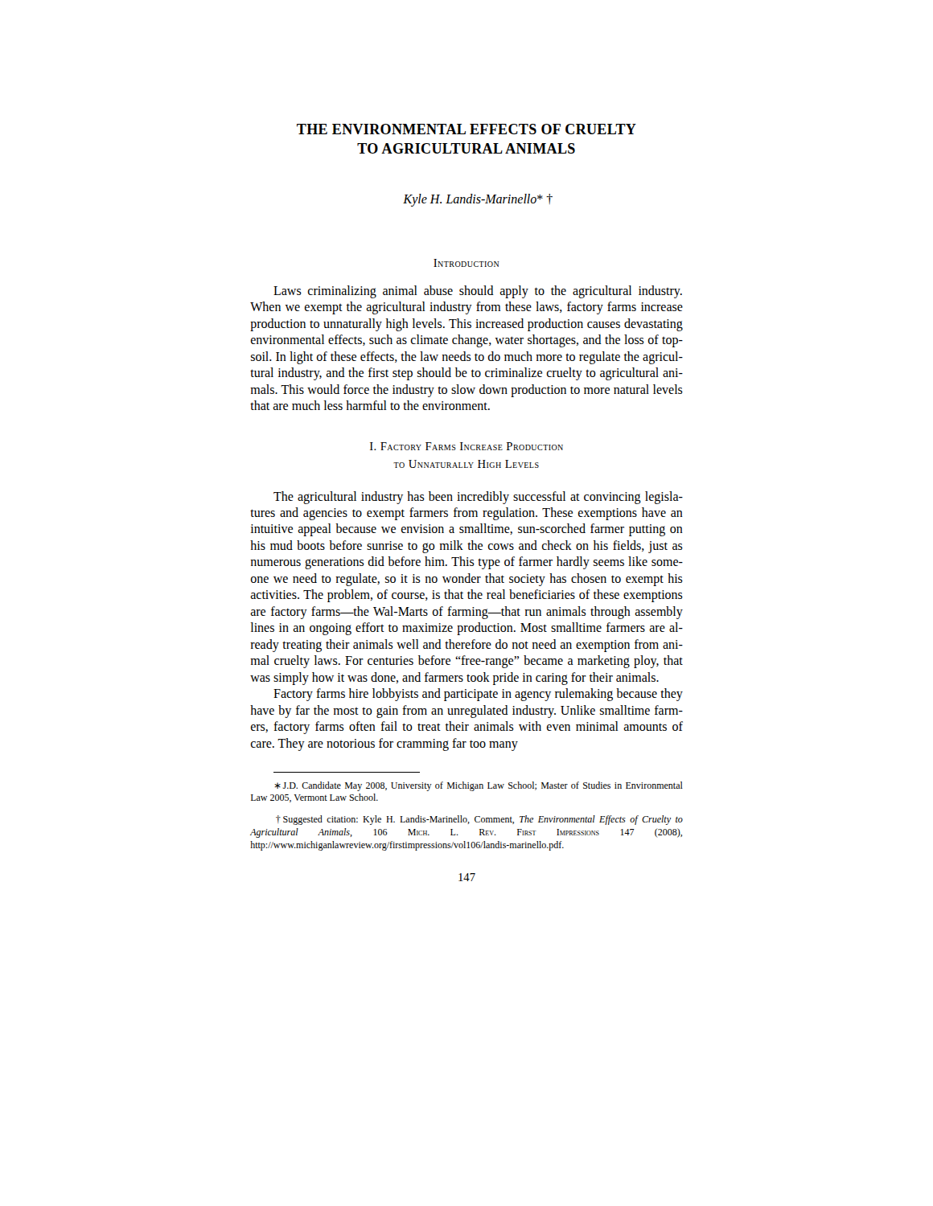The Environmental Effects of Cruelty
to Agricultural Animals
Kyle H. Landis-Marinello* †
Introduction
Laws criminalizing animal abuse should apply to the agricultural industry. When we exempt the agricultural industry from these laws, factory farms increase production to unnaturally high levels. This increased production causes devastating environmental effects, such as climate change, water shortages, and the loss of topsoil. In light of these effects, the law needs to do much more to regulate the agricultural industry, and the first step should be to criminalize cruelty to agricultural animals. This would force the industry to slow down production to more natural levels that are much less harmful to the environment.
I. Factory Farms Increase Production
to Unnaturally High Levels
The agricultural industry has been incredibly successful at convincing legislatures and agencies to exempt farmers from regulation. These exemptions have an intuitive appeal because we envision a smalltime, sun-scorched farmer putting on his mud boots before sunrise to go milk the cows and check on his fields, just as numerous generations did before him. This type of farmer hardly seems like someone we need to regulate, so it is no wonder that society has chosen to exempt his activities. The problem, of course, is that the real beneficiaries of these exemptions are factory farms—the Wal-Marts of farming—that run animals through assembly lines in an ongoing effort to maximize production. Most smalltime farmers are already treating their animals well and therefore do not need an exemption from animal cruelty laws. For centuries before “free-range” became a marketing ploy, that was simply how it was done, and farmers took pride in caring for their animals.
Factory farms hire lobbyists and participate in agency rulemaking because they have by far the most to gain from an unregulated industry. Unlike smalltime farmers, factory farms often fail to treat their animals with even minimal amounts of care. They are notorious for cramming far too many
∗J.D. Candidate May 2008, University of Michigan Law School; Master of Studies in Environmental Law 2005, Vermont Law School.
†Suggested citation: Kyle H. Landis-Marinello, Comment, The Environmental Effects of Cruelty to Agricultural Animals, 106 Mich. L. Rev. First Impressions 147 (2008), http://www.michiganlawreview.org/firstimpressions/vol106/landis-marinello.pdf.
147